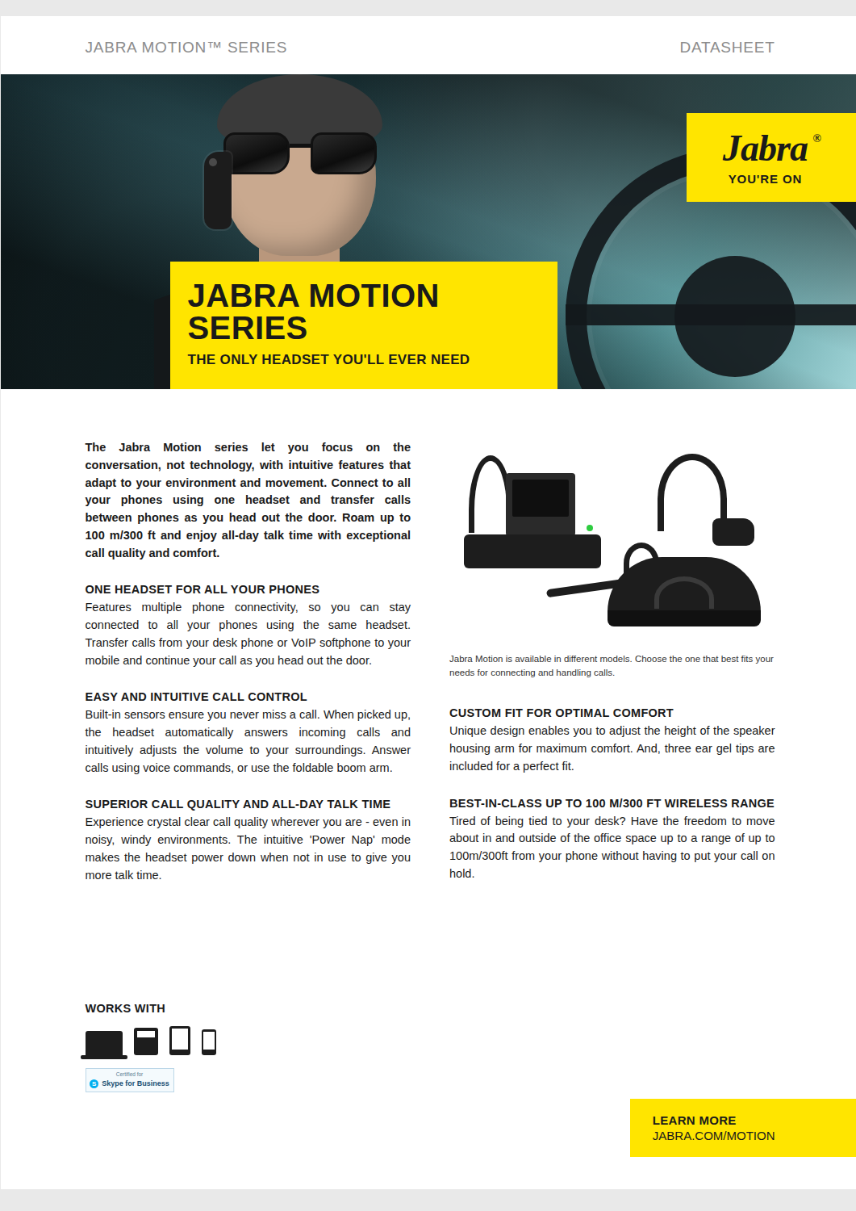JABRA MOTION™ SERIES
DATASHEET
Jabra®
YOU'RE ON
JABRA MOTION SERIES
THE ONLY HEADSET YOU'LL EVER NEED
The Jabra Motion series let you focus on the conversation, not technology, with intuitive features that adapt to your environment and movement. Connect to all your phones using one headset and transfer calls between phones as you head out the door. Roam up to 100 m/300 ft and enjoy all-day talk time with exceptional call quality and comfort.
ONE HEADSET FOR ALL YOUR PHONES
Features multiple phone connectivity, so you can stay connected to all your phones using the same headset. Transfer calls from your desk phone or VoIP softphone to your mobile and continue your call as you head out the door.
EASY AND INTUITIVE CALL CONTROL
Built-in sensors ensure you never miss a call. When picked up, the headset automatically answers incoming calls and intuitively adjusts the volume to your surroundings. Answer calls using voice commands, or use the foldable boom arm.
SUPERIOR CALL QUALITY AND ALL-DAY TALK TIME
Experience crystal clear call quality wherever you are - even in noisy, windy environments. The intuitive 'Power Nap' mode makes the headset power down when not in use to give you more talk time.
Jabra Motion is available in different models. Choose the one that best fits your needs for connecting and handling calls.
CUSTOM FIT FOR OPTIMAL COMFORT
Unique design enables you to adjust the height of the speaker housing arm for maximum comfort. And, three ear gel tips are included for a perfect fit.
BEST-IN-CLASS UP TO 100 M/300 FT WIRELESS RANGE
Tired of being tied to your desk? Have the freedom to move about in and outside of the office space up to a range of up to 100m/300ft from your phone without having to put your call on hold.
WORKS WITH
Certified for
S Skype for Business
LEARN MORE
JABRA.COM/MOTION